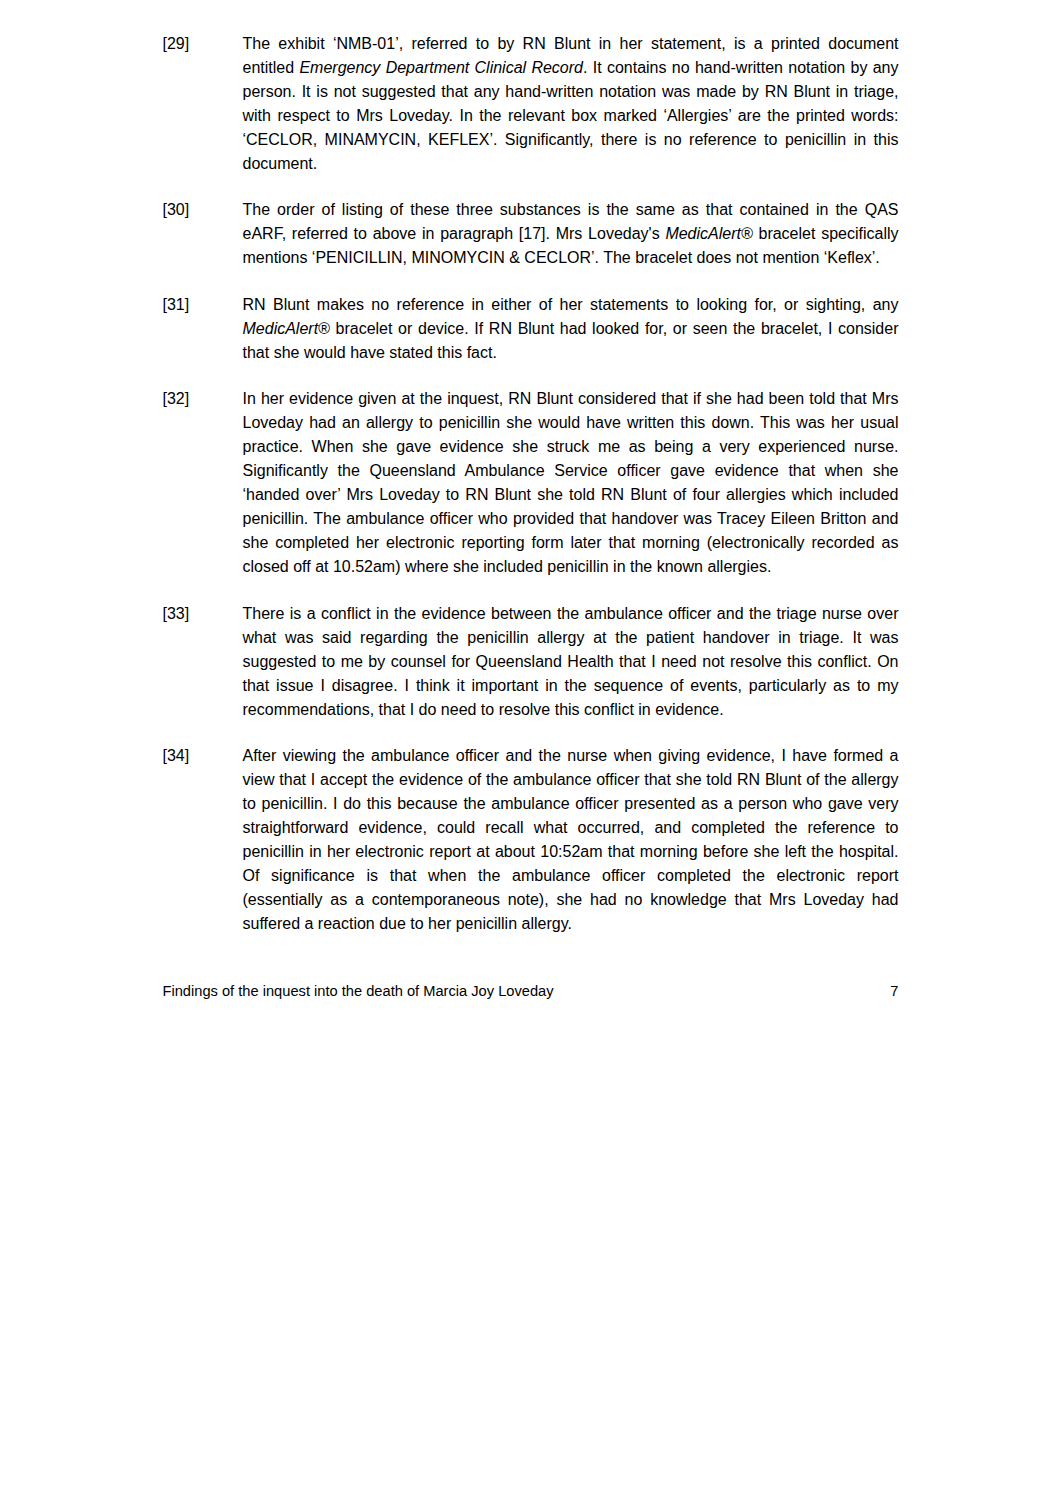[29] The exhibit ‘NMB-01’, referred to by RN Blunt in her statement, is a printed document entitled Emergency Department Clinical Record. It contains no hand-written notation by any person. It is not suggested that any hand-written notation was made by RN Blunt in triage, with respect to Mrs Loveday. In the relevant box marked ‘Allergies’ are the printed words: ‘CECLOR, MINAMYCIN, KEFLEX’. Significantly, there is no reference to penicillin in this document.
[30] The order of listing of these three substances is the same as that contained in the QAS eARF, referred to above in paragraph [17]. Mrs Loveday's MedicAlert® bracelet specifically mentions ‘PENICILLIN, MINOMYCIN & CECLOR’. The bracelet does not mention ‘Keflex’.
[31] RN Blunt makes no reference in either of her statements to looking for, or sighting, any MedicAlert® bracelet or device. If RN Blunt had looked for, or seen the bracelet, I consider that she would have stated this fact.
[32] In her evidence given at the inquest, RN Blunt considered that if she had been told that Mrs Loveday had an allergy to penicillin she would have written this down. This was her usual practice. When she gave evidence she struck me as being a very experienced nurse. Significantly the Queensland Ambulance Service officer gave evidence that when she ‘handed over’ Mrs Loveday to RN Blunt she told RN Blunt of four allergies which included penicillin. The ambulance officer who provided that handover was Tracey Eileen Britton and she completed her electronic reporting form later that morning (electronically recorded as closed off at 10.52am) where she included penicillin in the known allergies.
[33] There is a conflict in the evidence between the ambulance officer and the triage nurse over what was said regarding the penicillin allergy at the patient handover in triage. It was suggested to me by counsel for Queensland Health that I need not resolve this conflict. On that issue I disagree. I think it important in the sequence of events, particularly as to my recommendations, that I do need to resolve this conflict in evidence.
[34] After viewing the ambulance officer and the nurse when giving evidence, I have formed a view that I accept the evidence of the ambulance officer that she told RN Blunt of the allergy to penicillin. I do this because the ambulance officer presented as a person who gave very straightforward evidence, could recall what occurred, and completed the reference to penicillin in her electronic report at about 10:52am that morning before she left the hospital. Of significance is that when the ambulance officer completed the electronic report (essentially as a contemporaneous note), she had no knowledge that Mrs Loveday had suffered a reaction due to her penicillin allergy.
Findings of the inquest into the death of Marcia Joy Loveday 7